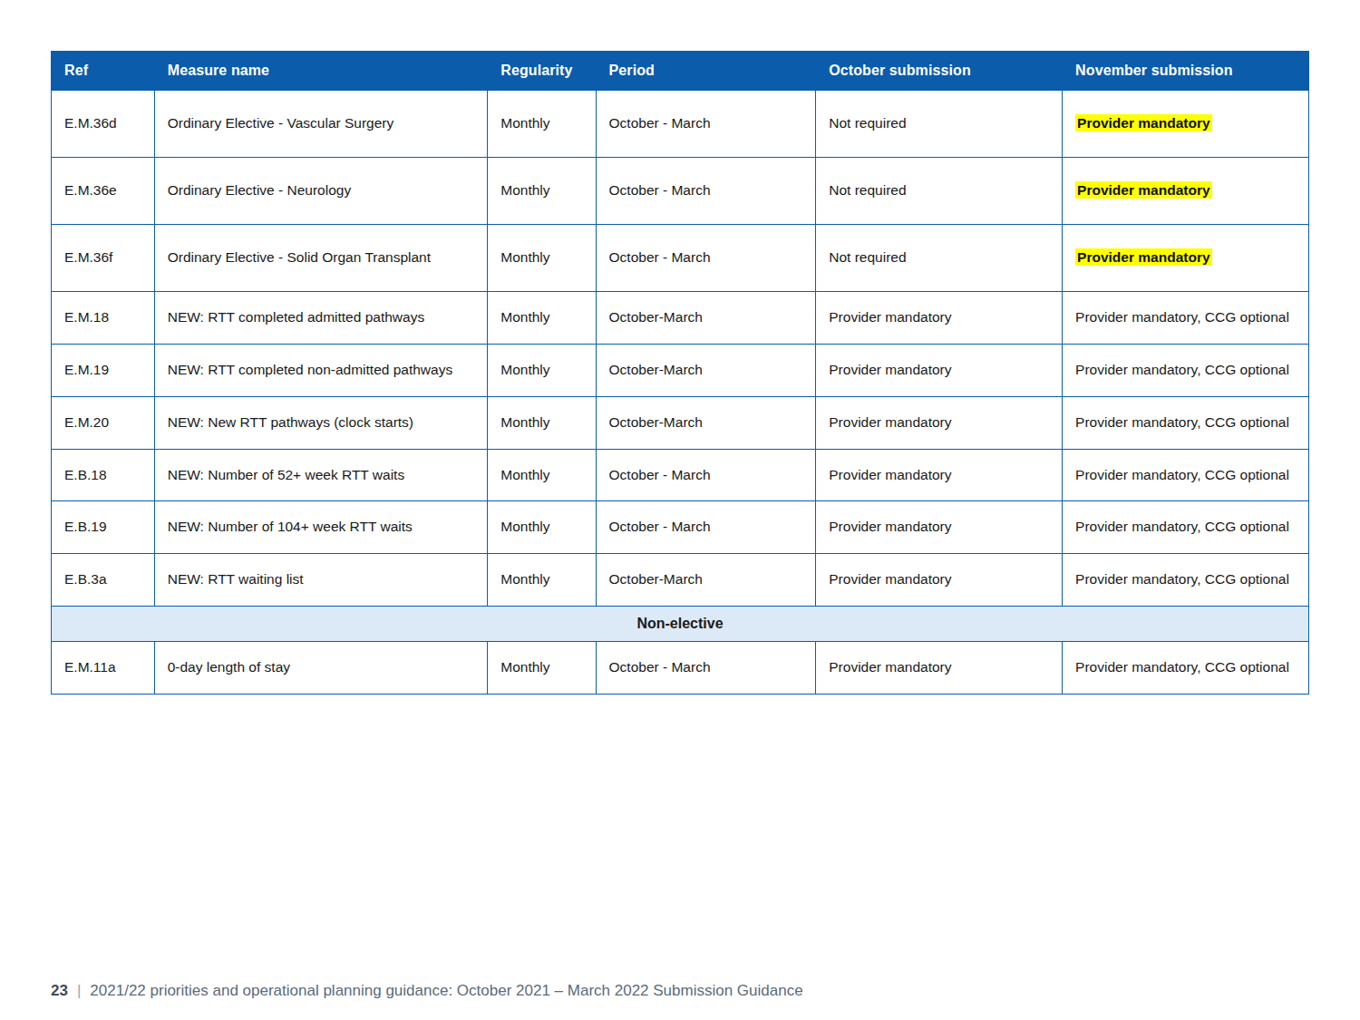| Ref | Measure name | Regularity | Period | October submission | November submission |
| --- | --- | --- | --- | --- | --- |
| E.M.36d | Ordinary Elective - Vascular Surgery | Monthly | October - March | Not required | Provider mandatory |
| E.M.36e | Ordinary Elective - Neurology | Monthly | October - March | Not required | Provider mandatory |
| E.M.36f | Ordinary Elective - Solid Organ Transplant | Monthly | October - March | Not required | Provider mandatory |
| E.M.18 | NEW: RTT completed admitted pathways | Monthly | October-March | Provider mandatory | Provider mandatory, CCG optional |
| E.M.19 | NEW: RTT completed non-admitted pathways | Monthly | October-March | Provider mandatory | Provider mandatory, CCG optional |
| E.M.20 | NEW: New RTT pathways (clock starts) | Monthly | October-March | Provider mandatory | Provider mandatory, CCG optional |
| E.B.18 | NEW: Number of 52+ week RTT waits | Monthly | October - March | Provider mandatory | Provider mandatory, CCG optional |
| E.B.19 | NEW: Number of 104+ week RTT waits | Monthly | October - March | Provider mandatory | Provider mandatory, CCG optional |
| E.B.3a | NEW: RTT waiting list | Monthly | October-March | Provider mandatory | Provider mandatory, CCG optional |
| Non-elective |
| E.M.11a | 0-day length of stay | Monthly | October - March | Provider mandatory | Provider mandatory, CCG optional |
23 | 2021/22 priorities and operational planning guidance: October 2021 – March 2022 Submission Guidance